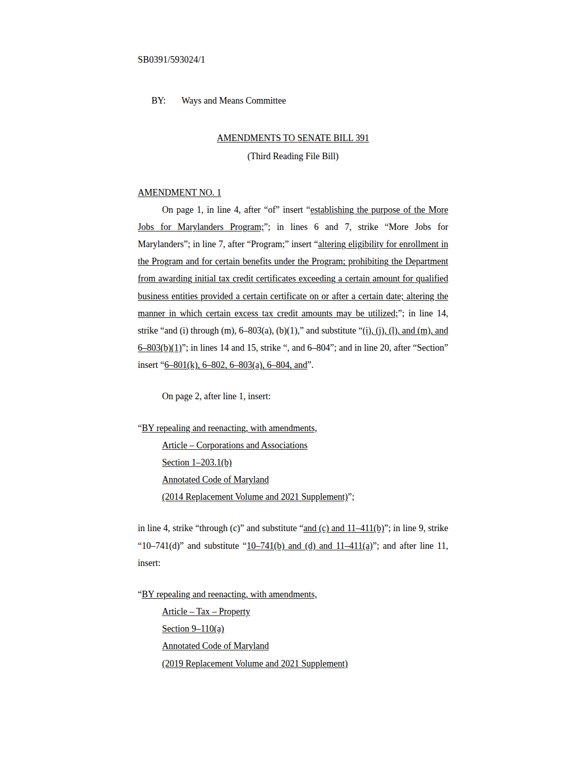SB0391/593024/1
BY: Ways and Means Committee
AMENDMENTS TO SENATE BILL 391 (Third Reading File Bill)
AMENDMENT NO. 1
On page 1, in line 4, after “of” insert “establishing the purpose of the More Jobs for Marylanders Program;”; in lines 6 and 7, strike “More Jobs for Marylanders”; in line 7, after “Program;” insert “altering eligibility for enrollment in the Program and for certain benefits under the Program; prohibiting the Department from awarding initial tax credit certificates exceeding a certain amount for qualified business entities provided a certain certificate on or after a certain date; altering the manner in which certain excess tax credit amounts may be utilized;”; in line 14, strike “and (i) through (m), 6–803(a), (b)(1),” and substitute “(i), (j), (l), and (m), and 6–803(b)(1)”; in lines 14 and 15, strike “, and 6–804”; and in line 20, after “Section” insert “6–801(k), 6–802, 6–803(a), 6–804, and”.
On page 2, after line 1, insert:
“BY repealing and reenacting, with amendments,
Article – Corporations and Associations
Section 1–203.1(b)
Annotated Code of Maryland
(2014 Replacement Volume and 2021 Supplement)”;
in line 4, strike “through (c)” and substitute “and (c) and 11–411(b)”; in line 9, strike “10–741(d)” and substitute “10–741(b) and (d) and 11–411(a)”; and after line 11, insert:
“BY repealing and reenacting, with amendments,
Article – Tax – Property
Section 9–110(a)
Annotated Code of Maryland
(2019 Replacement Volume and 2021 Supplement)